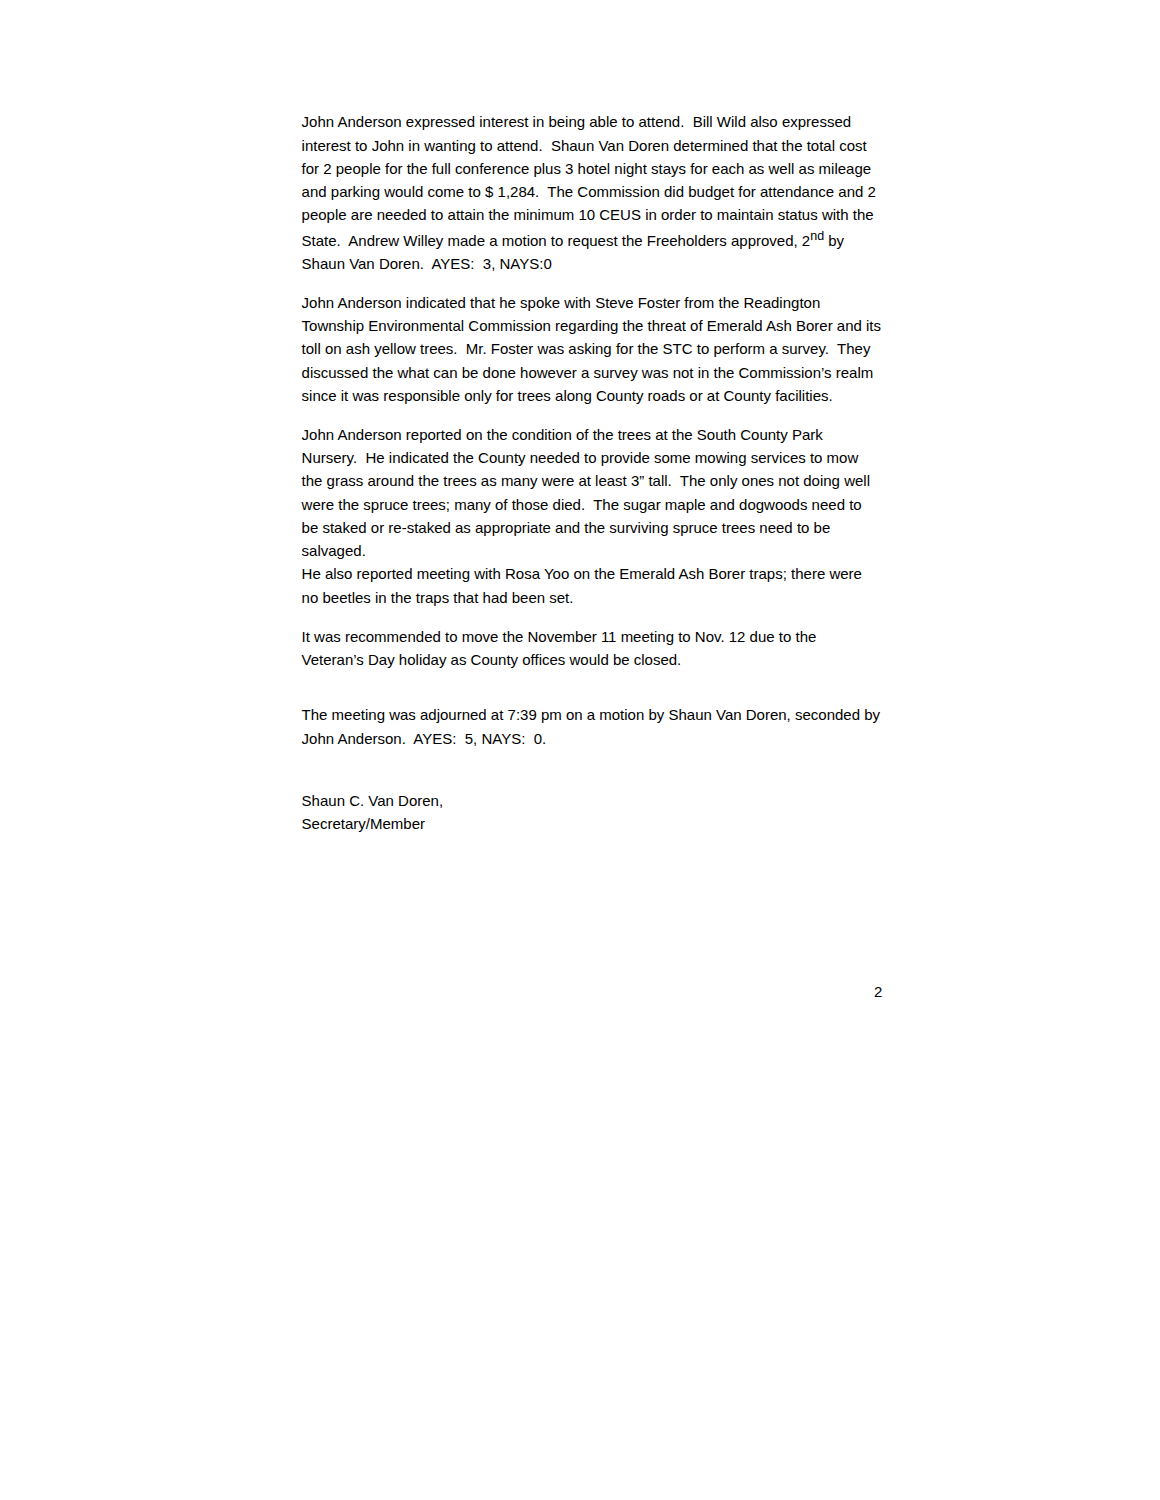John Anderson expressed interest in being able to attend. Bill Wild also expressed interest to John in wanting to attend. Shaun Van Doren determined that the total cost for 2 people for the full conference plus 3 hotel night stays for each as well as mileage and parking would come to $ 1,284. The Commission did budget for attendance and 2 people are needed to attain the minimum 10 CEUS in order to maintain status with the State. Andrew Willey made a motion to request the Freeholders approved, 2nd by Shaun Van Doren. AYES: 3, NAYS:0
John Anderson indicated that he spoke with Steve Foster from the Readington Township Environmental Commission regarding the threat of Emerald Ash Borer and its toll on ash yellow trees. Mr. Foster was asking for the STC to perform a survey. They discussed the what can be done however a survey was not in the Commission’s realm since it was responsible only for trees along County roads or at County facilities.
John Anderson reported on the condition of the trees at the South County Park Nursery. He indicated the County needed to provide some mowing services to mow the grass around the trees as many were at least 3” tall. The only ones not doing well were the spruce trees; many of those died. The sugar maple and dogwoods need to be staked or re-staked as appropriate and the surviving spruce trees need to be salvaged.
He also reported meeting with Rosa Yoo on the Emerald Ash Borer traps; there were no beetles in the traps that had been set.
It was recommended to move the November 11 meeting to Nov. 12 due to the Veteran’s Day holiday as County offices would be closed.
The meeting was adjourned at 7:39 pm on a motion by Shaun Van Doren, seconded by John Anderson. AYES: 5, NAYS: 0.
Shaun C. Van Doren,
Secretary/Member
2